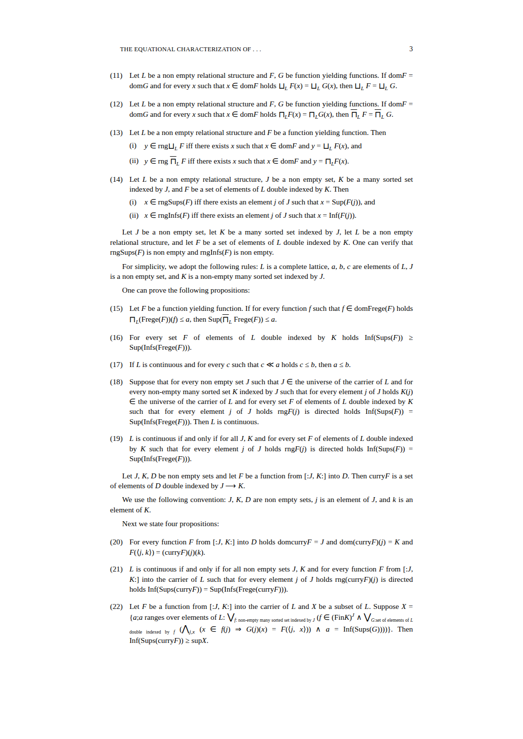THE EQUATIONAL CHARACTERIZATION OF . . . 3
(11) Let L be a non empty relational structure and F, G be function yielding functions. If domF = domG and for every x such that x ∈ domF holds ⊔L F(x) = ⊔L G(x), then ⊔L F = ⊔L G.
(12) Let L be a non empty relational structure and F, G be function yielding functions. If domF = domG and for every x such that x ∈ domF holds ⊓LF(x) = ⊓LG(x), then ⊓L F = ⊓L G.
(13) Let L be a non empty relational structure and F be a function yielding function. Then
(i) y ∈ rng⊔L F iff there exists x such that x ∈ domF and y = ⊔L F(x), and
(ii) y ∈ rng ⊓L F iff there exists x such that x ∈ domF and y = ⊓LF(x).
(14) Let L be a non empty relational structure, J be a non empty set, K be a many sorted set indexed by J, and F be a set of elements of L double indexed by K. Then
(i) x ∈ rngSups(F) iff there exists an element j of J such that x = Sup(F(j)), and
(ii) x ∈ rngInfs(F) iff there exists an element j of J such that x = Inf(F(j)).
Let J be a non empty set, let K be a many sorted set indexed by J, let L be a non empty relational structure, and let F be a set of elements of L double indexed by K. One can verify that rngSups(F) is non empty and rngInfs(F) is non empty.
For simplicity, we adopt the following rules: L is a complete lattice, a, b, c are elements of L, J is a non empty set, and K is a non-empty many sorted set indexed by J.
One can prove the following propositions:
(15) Let F be a function yielding function. If for every function f such that f ∈ domFrege(F) holds ⊓L(Frege(F))(f) ≤ a, then Sup(⊓L Frege(F)) ≤ a.
(16) For every set F of elements of L double indexed by K holds Inf(Sups(F)) ≥ Sup(Infs(Frege(F))).
(17) If L is continuous and for every c such that c ≪ a holds c ≤ b, then a ≤ b.
(18) Suppose that for every non empty set J such that J ∈ the universe of the carrier of L and for every non-empty many sorted set K indexed by J such that for every element j of J holds K(j) ∈ the universe of the carrier of L and for every set F of elements of L double indexed by K such that for every element j of J holds rngF(j) is directed holds Inf(Sups(F)) = Sup(Infs(Frege(F))). Then L is continuous.
(19) L is continuous if and only if for all J, K and for every set F of elements of L double indexed by K such that for every element j of J holds rngF(j) is directed holds Inf(Sups(F)) = Sup(Infs(Frege(F))).
Let J, K, D be non empty sets and let F be a function from [:J, K:] into D. Then curryF is a set of elements of D double indexed by J ⟶ K.
We use the following convention: J, K, D are non empty sets, j is an element of J, and k is an element of K.
Next we state four propositions:
(20) For every function F from [:J, K:] into D holds domcurryF = J and dom(curryF)(j) = K and F(⟨j, k⟩) = (curryF)(j)(k).
(21) L is continuous if and only if for all non empty sets J, K and for every function F from [:J, K:] into the carrier of L such that for every element j of J holds rng(curryF)(j) is directed holds Inf(Sups(curryF)) = Sup(Infs(Frege(curryF))).
(22) Let F be a function from [:J, K:] into the carrier of L and X be a subset of L. Suppose X = {a;a ranges over elements of L: ⋁f: non-empty many sorted set indexed by J (f ∈ (FinK)J ∧ ⋁G:set of elements of L double indexed by f (⋀j,x (x ∈ f(j) ⇒ G(j)(x) = F(⟨j, x⟩)) ∧ a = Inf(Sups(G))))}. Then Inf(Sups(curryF)) ≥ supX.